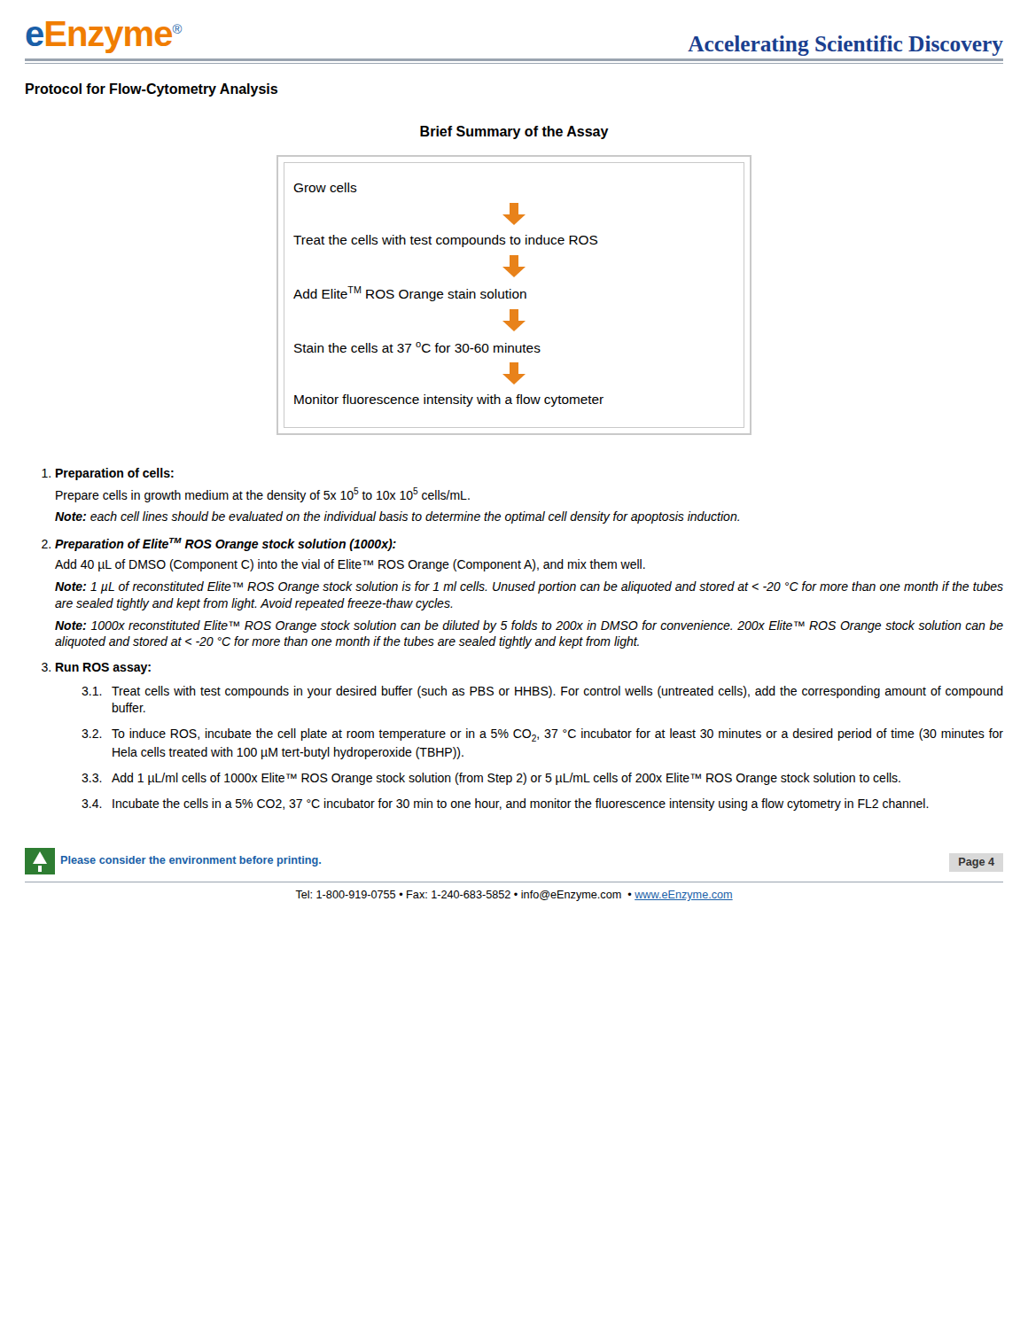eEnzyme®
Accelerating Scientific Discovery
Protocol for Flow-Cytometry Analysis
Brief Summary of the Assay
Grow cells
Treat the cells with test compounds to induce ROS
Add EliteTM ROS Orange stain solution
Stain the cells at 37 oC for 30-60 minutes
Monitor fluorescence intensity with a flow cytometer
Preparation of cells:
Prepare cells in growth medium at the density of 5x 105 to 10x 105 cells/mL.
Note: each cell lines should be evaluated on the individual basis to determine the optimal cell density for apoptosis induction.
Preparation of EliteTM ROS Orange stock solution (1000x):
Add 40 µL of DMSO (Component C) into the vial of Elite™ ROS Orange (Component A), and mix them well.
Note: 1 µL of reconstituted Elite™ ROS Orange stock solution is for 1 ml cells. Unused portion can be aliquoted and stored at < -20 °C for more than one month if the tubes are sealed tightly and kept from light. Avoid repeated freeze-thaw cycles.
Note: 1000x reconstituted Elite™ ROS Orange stock solution can be diluted by 5 folds to 200x in DMSO for convenience. 200x Elite™ ROS Orange stock solution can be aliquoted and stored at < -20 °C for more than one month if the tubes are sealed tightly and kept from light.
Run ROS assay:
Treat cells with test compounds in your desired buffer (such as PBS or HHBS). For control wells (untreated cells), add the corresponding amount of compound buffer.
To induce ROS, incubate the cell plate at room temperature or in a 5% CO2, 37 °C incubator for at least 30 minutes or a desired period of time (30 minutes for Hela cells treated with 100 µM tert-butyl hydroperoxide (TBHP)).
Add 1 µL/ml cells of 1000x Elite™ ROS Orange stock solution (from Step 2) or 5 µL/mL cells of 200x Elite™ ROS Orange stock solution to cells.
Incubate the cells in a 5% CO2, 37 °C incubator for 30 min to one hour, and monitor the fluorescence intensity using a flow cytometry in FL2 channel.
Please consider the environment before printing. Page 4
Tel: 1-800-919-0755 • Fax: 1-240-683-5852 • info@eEnzyme.com • www.eEnzyme.com